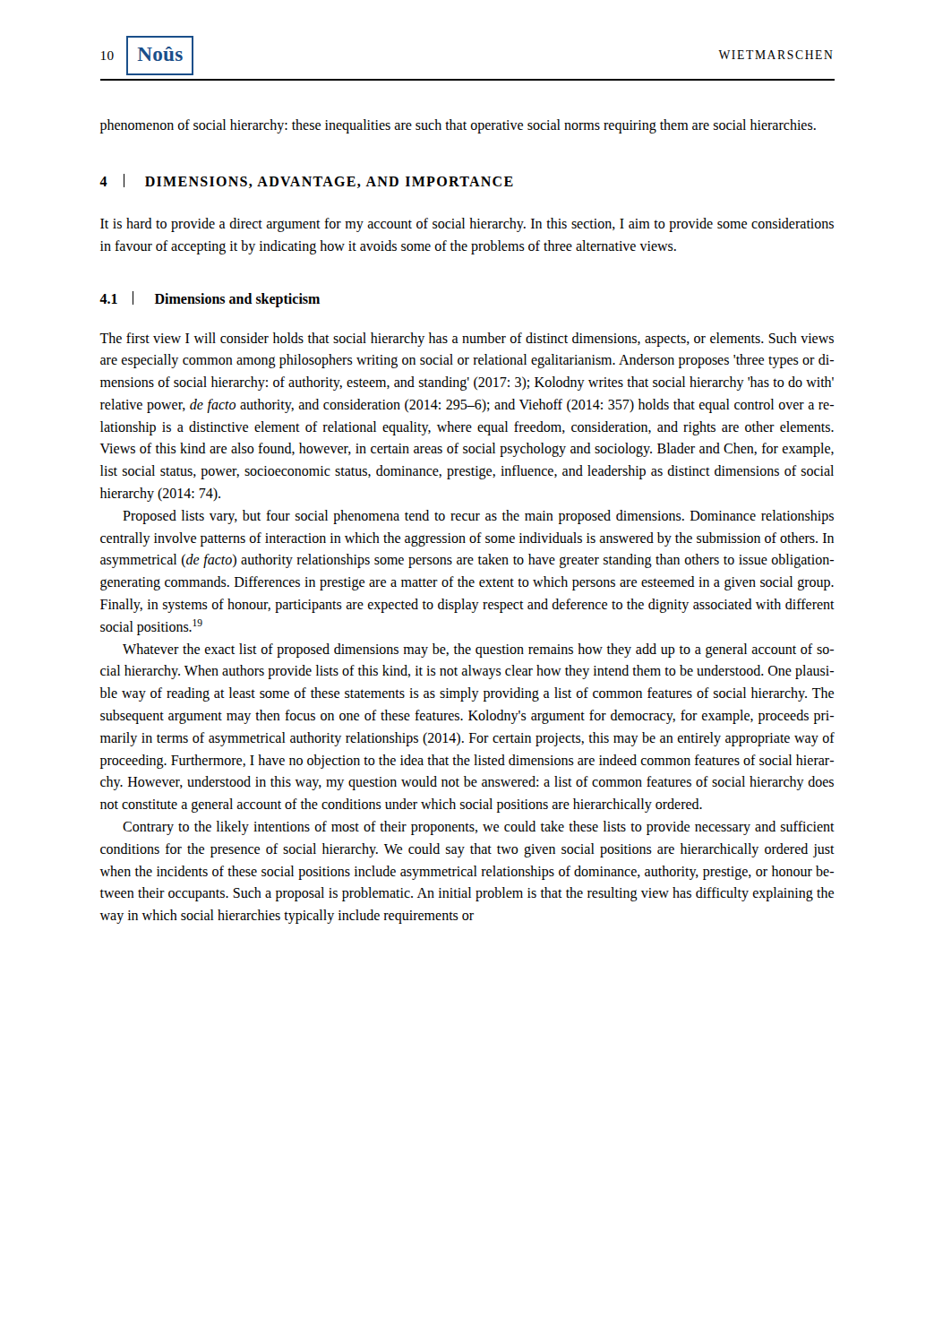10 Noûs
Wietmarschen
phenomenon of social hierarchy: these inequalities are such that operative social norms requiring them are social hierarchies.
4 Dimensions, Advantage, and Importance
It is hard to provide a direct argument for my account of social hierarchy. In this section, I aim to provide some considerations in favour of accepting it by indicating how it avoids some of the problems of three alternative views.
4.1 Dimensions and skepticism
The first view I will consider holds that social hierarchy has a number of distinct dimensions, aspects, or elements. Such views are especially common among philosophers writing on social or relational egalitarianism. Anderson proposes 'three types or dimensions of social hierarchy: of authority, esteem, and standing' (2017: 3); Kolodny writes that social hierarchy 'has to do with' relative power, de facto authority, and consideration (2014: 295–6); and Viehoff (2014: 357) holds that equal control over a relationship is a distinctive element of relational equality, where equal freedom, consideration, and rights are other elements. Views of this kind are also found, however, in certain areas of social psychology and sociology. Blader and Chen, for example, list social status, power, socioeconomic status, dominance, prestige, influence, and leadership as distinct dimensions of social hierarchy (2014: 74).
Proposed lists vary, but four social phenomena tend to recur as the main proposed dimensions. Dominance relationships centrally involve patterns of interaction in which the aggression of some individuals is answered by the submission of others. In asymmetrical (de facto) authority relationships some persons are taken to have greater standing than others to issue obligation-generating commands. Differences in prestige are a matter of the extent to which persons are esteemed in a given social group. Finally, in systems of honour, participants are expected to display respect and deference to the dignity associated with different social positions.19
Whatever the exact list of proposed dimensions may be, the question remains how they add up to a general account of social hierarchy. When authors provide lists of this kind, it is not always clear how they intend them to be understood. One plausible way of reading at least some of these statements is as simply providing a list of common features of social hierarchy. The subsequent argument may then focus on one of these features. Kolodny's argument for democracy, for example, proceeds primarily in terms of asymmetrical authority relationships (2014). For certain projects, this may be an entirely appropriate way of proceeding. Furthermore, I have no objection to the idea that the listed dimensions are indeed common features of social hierarchy. However, understood in this way, my question would not be answered: a list of common features of social hierarchy does not constitute a general account of the conditions under which social positions are hierarchically ordered.
Contrary to the likely intentions of most of their proponents, we could take these lists to provide necessary and sufficient conditions for the presence of social hierarchy. We could say that two given social positions are hierarchically ordered just when the incidents of these social positions include asymmetrical relationships of dominance, authority, prestige, or honour between their occupants. Such a proposal is problematic. An initial problem is that the resulting view has difficulty explaining the way in which social hierarchies typically include requirements or